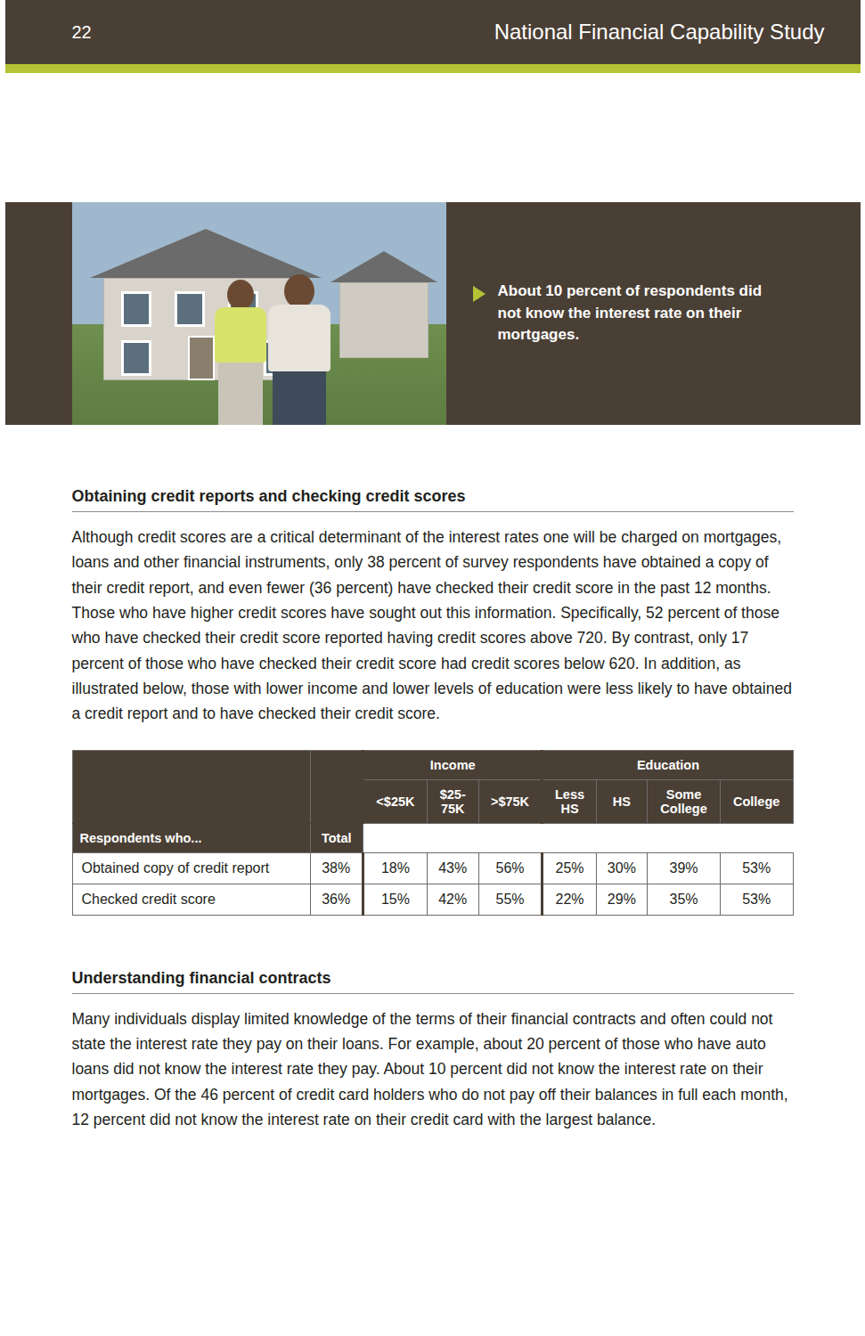22 National Financial Capability Study
About 10 percent of respondents did not know the interest rate on their mortgages.
Obtaining credit reports and checking credit scores
Although credit scores are a critical determinant of the interest rates one will be charged on mortgages, loans and other financial instruments, only 38 percent of survey respondents have obtained a copy of their credit report, and even fewer (36 percent) have checked their credit score in the past 12 months. Those who have higher credit scores have sought out this information. Specifically, 52 percent of those who have checked their credit score reported having credit scores above 720. By contrast, only 17 percent of those who have checked their credit score had credit scores below 620. In addition, as illustrated below, those with lower income and lower levels of education were less likely to have obtained a credit report and to have checked their credit score.
| | | Income | Education |
| --- | --- | --- | --- |
| <$25K | $25- 75K | >$75K | Less HS | HS | Some College | College |
| Respondents who... | Total | |
| Obtained copy of credit report | 38% | 18% | 43% | 56% | 25% | 30% | 39% | 53% |
| Checked credit score | 36% | 15% | 42% | 55% | 22% | 29% | 35% | 53% |
Understanding financial contracts
Many individuals display limited knowledge of the terms of their financial contracts and often could not state the interest rate they pay on their loans. For example, about 20 percent of those who have auto loans did not know the interest rate they pay. About 10 percent did not know the interest rate on their mortgages. Of the 46 percent of credit card holders who do not pay off their balances in full each month, 12 percent did not know the interest rate on their credit card with the largest balance.